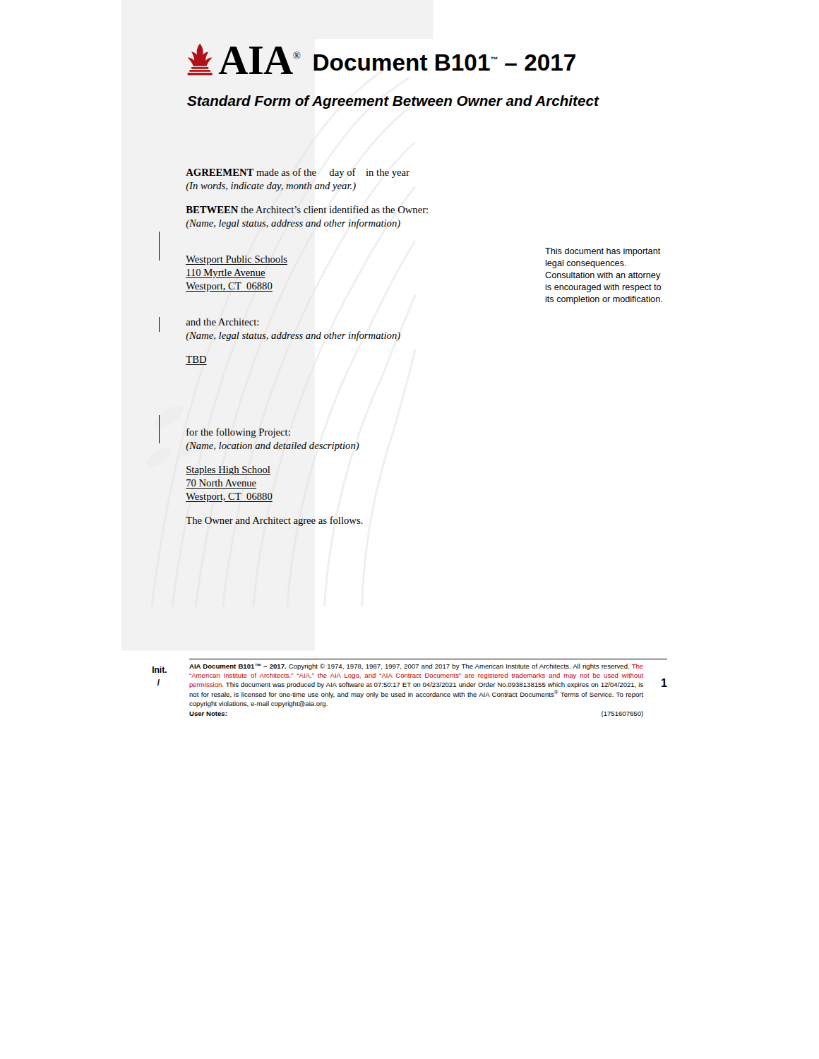AIA®
Document B101™ – 2017
Standard Form of Agreement Between Owner and Architect
AGREEMENT made as of the day of in the year
(In words, indicate day, month and year.)
BETWEEN the Architect’s client identified as the Owner:
(Name, legal status, address and other information)
Westport Public Schools
110 Myrtle Avenue
Westport, CT 06880
and the Architect:
(Name, legal status, address and other information)
TBD
for the following Project:
(Name, location and detailed description)
Staples High School
70 North Avenue
Westport, CT 06880
The Owner and Architect agree as follows.
This document has important legal consequences. Consultation with an attorney
is encouraged with respect to its completion or modification.
Init.
/
AIA Document B101™ – 2017. Copyright © 1974, 1978, 1987, 1997, 2007 and 2017 by The American Institute of Architects. All rights reserved. The “American Institute of Architects,” “AIA,” the AIA Logo, and “AIA Contract Documents” are registered trademarks and may not be used without permission. This document was produced by AIA software at 07:50:17 ET on 04/23/2021 under Order No.0938138155 which expires on 12/04/2021, is not for resale, is licensed for one-time use only, and may only be used in accordance with the AIA Contract Documents® Terms of Service. To report copyright violations, e-mail copyright@aia.org.
1
User Notes:
(1751607650)